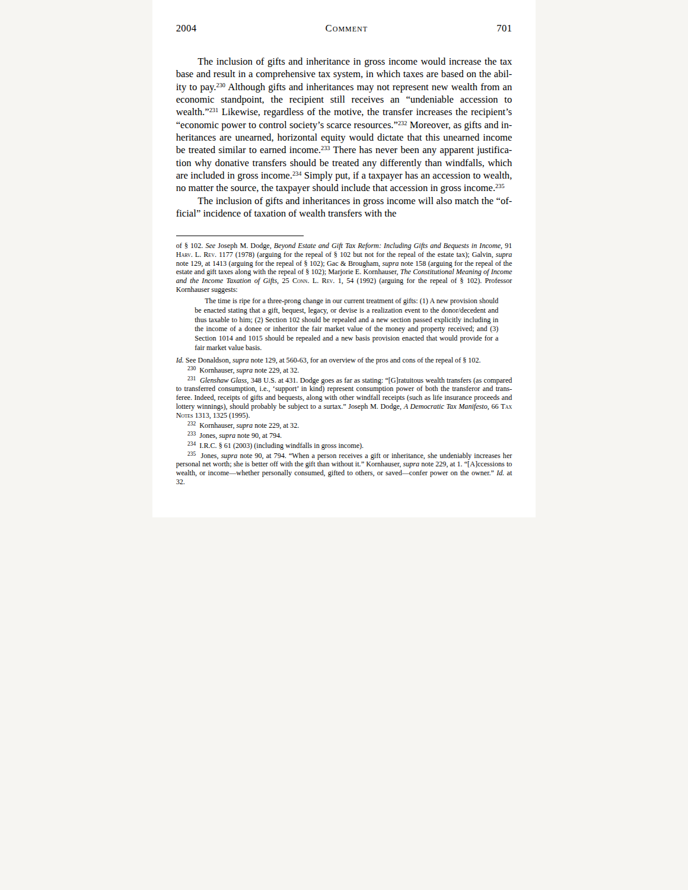2004 Comment 701
The inclusion of gifts and inheritance in gross income would increase the tax base and result in a comprehensive tax system, in which taxes are based on the ability to pay.230 Although gifts and inheritances may not represent new wealth from an economic standpoint, the recipient still receives an “undeniable accession to wealth.”231 Likewise, regardless of the motive, the transfer increases the recipient’s “economic power to control society’s scarce resources.”232 Moreover, as gifts and inheritances are unearned, horizontal equity would dictate that this unearned income be treated similar to earned income.233 There has never been any apparent justification why donative transfers should be treated any differently than windfalls, which are included in gross income.234 Simply put, if a taxpayer has an accession to wealth, no matter the source, the taxpayer should include that accession in gross income.235
The inclusion of gifts and inheritances in gross income will also match the “official” incidence of taxation of wealth transfers with the
of § 102. See Joseph M. Dodge, Beyond Estate and Gift Tax Reform: Including Gifts and Bequests in Income, 91 Harv. L. Rev. 1177 (1978) (arguing for the repeal of § 102 but not for the repeal of the estate tax); Galvin, supra note 129, at 1413 (arguing for the repeal of § 102); Gac & Brougham, supra note 158 (arguing for the repeal of the estate and gift taxes along with the repeal of § 102); Marjorie E. Kornhauser, The Constitutional Meaning of Income and the Income Taxation of Gifts, 25 Conn. L. Rev. 1, 54 (1992) (arguing for the repeal of § 102). Professor Kornhauser suggests:
The time is ripe for a three-prong change in our current treatment of gifts: (1) A new provision should be enacted stating that a gift, bequest, legacy, or devise is a realization event to the donor/decedent and thus taxable to him; (2) Section 102 should be repealed and a new section passed explicitly including in the income of a donee or inheritor the fair market value of the money and property received; and (3) Section 1014 and 1015 should be repealed and a new basis provision enacted that would provide for a fair market value basis.
Id. See Donaldson, supra note 129, at 560-63, for an overview of the pros and cons of the repeal of § 102.
230 Kornhauser, supra note 229, at 32.
231 Glenshaw Glass, 348 U.S. at 431. Dodge goes as far as stating: “[G]ratuitous wealth transfers (as compared to transferred consumption, i.e., ‘support’ in kind) represent consumption power of both the transferor and transferee. Indeed, receipts of gifts and bequests, along with other windfall receipts (such as life insurance proceeds and lottery winnings), should probably be subject to a surtax.” Joseph M. Dodge, A Democratic Tax Manifesto, 66 Tax Notes 1313, 1325 (1995).
232 Kornhauser, supra note 229, at 32.
233 Jones, supra note 90, at 794.
234 I.R.C. § 61 (2003) (including windfalls in gross income).
235 Jones, supra note 90, at 794. “When a person receives a gift or inheritance, she undeniably increases her personal net worth; she is better off with the gift than without it.” Kornhauser, supra note 229, at 1. “[A]ccessions to wealth, or income—whether personally consumed, gifted to others, or saved—confer power on the owner.” Id. at 32.